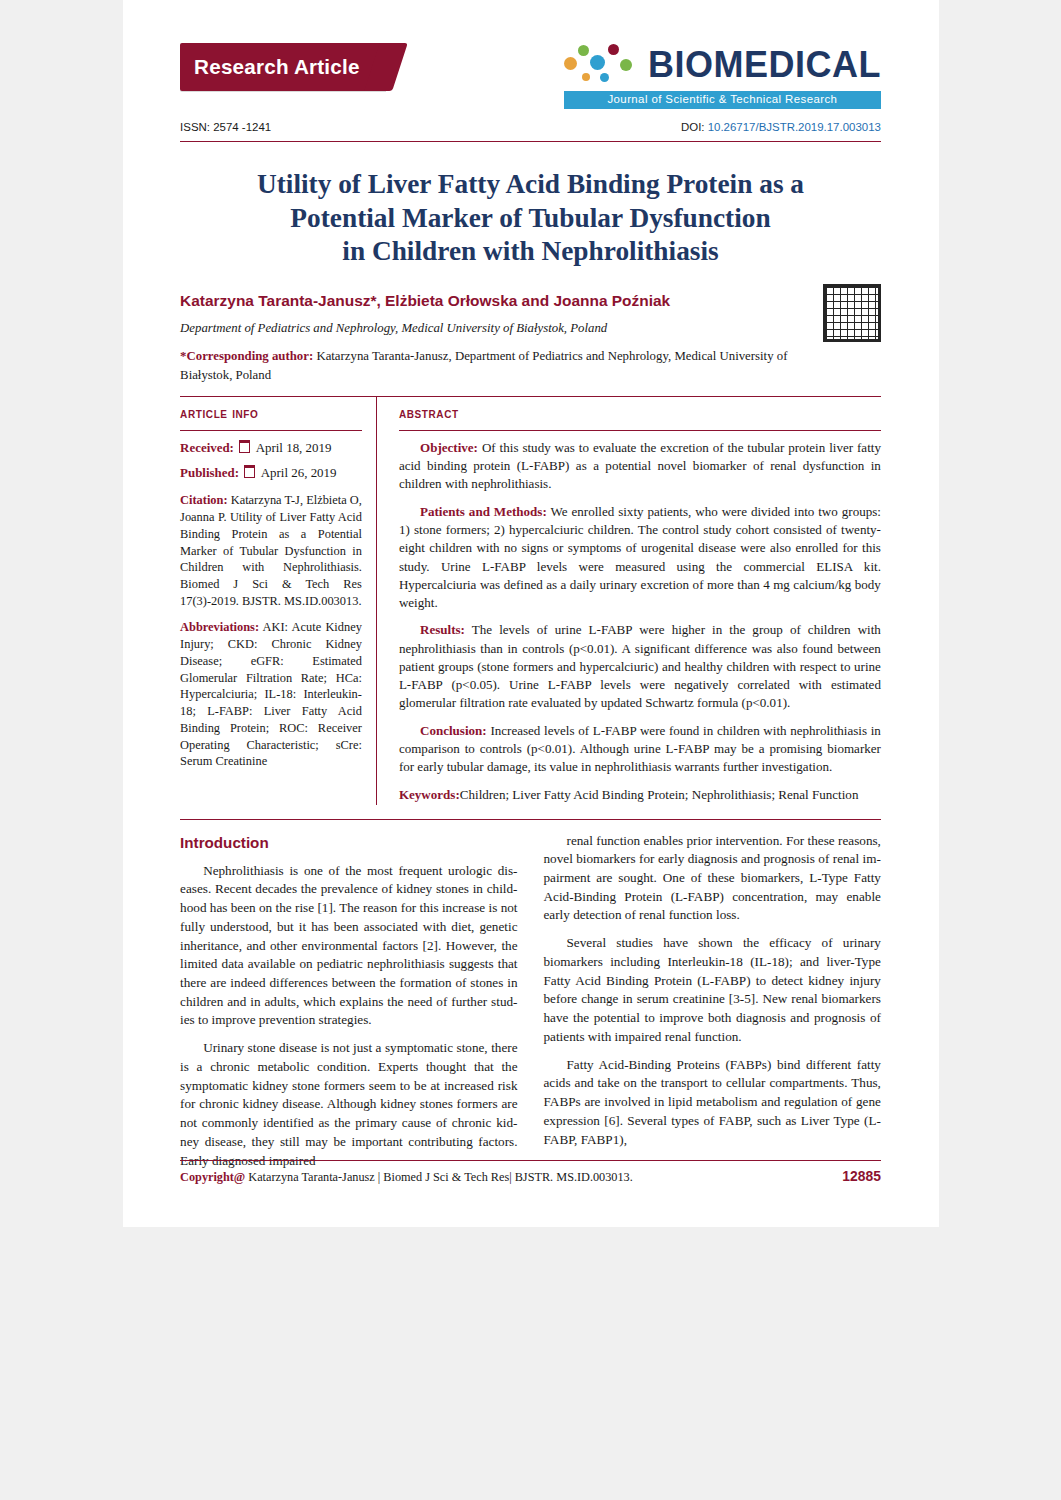Research Article
BIOMEDICAL
Journal of Scientific & Technical Research
ISSN: 2574 -1241
DOI: 10.26717/BJSTR.2019.17.003013
Utility of Liver Fatty Acid Binding Protein as a
Potential Marker of Tubular Dysfunction
in Children with Nephrolithiasis
Katarzyna Taranta-Janusz*, Elżbieta Orłowska and Joanna Poźniak
Department of Pediatrics and Nephrology, Medical University of Białystok, Poland
*Corresponding author: Katarzyna Taranta-Janusz, Department of Pediatrics and Nephrology, Medical University of Białystok, Poland
Article Info
Received: April 18, 2019
Published: April 26, 2019
Citation: Katarzyna T-J, Elżbieta O, Joanna P. Utility of Liver Fatty Acid Binding Protein as a Potential Marker of Tubular Dysfunction in Children with Nephrolithiasis. Biomed J Sci & Tech Res 17(3)-2019. BJSTR. MS.ID.003013.
Abbreviations: AKI: Acute Kidney Injury; CKD: Chronic Kidney Disease; eGFR: Estimated Glomerular Filtration Rate; HCa: Hypercalciuria; IL-18: Interleukin-18; L-FABP: Liver Fatty Acid Binding Protein; ROC: Receiver Operating Characteristic; sCre: Serum Creatinine
Abstract
Objective: Of this study was to evaluate the excretion of the tubular protein liver fatty acid binding protein (L-FABP) as a potential novel biomarker of renal dysfunction in children with nephrolithiasis.
Patients and Methods: We enrolled sixty patients, who were divided into two groups: 1) stone formers; 2) hypercalciuric children. The control study cohort consisted of twenty-eight children with no signs or symptoms of urogenital disease were also enrolled for this study. Urine L-FABP levels were measured using the commercial ELISA kit. Hypercalciuria was defined as a daily urinary excretion of more than 4 mg calcium/kg body weight.
Results: The levels of urine L-FABP were higher in the group of children with nephrolithiasis than in controls (p<0.01). A significant difference was also found between patient groups (stone formers and hypercalciuric) and healthy children with respect to urine L-FABP (p<0.05). Urine L-FABP levels were negatively correlated with estimated glomerular filtration rate evaluated by updated Schwartz formula (p<0.01).
Conclusion: Increased levels of L-FABP were found in children with nephrolithiasis in comparison to controls (p<0.01). Although urine L-FABP may be a promising biomarker for early tubular damage, its value in nephrolithiasis warrants further investigation.
Keywords: Children; Liver Fatty Acid Binding Protein; Nephrolithiasis; Renal Function
Introduction
Nephrolithiasis is one of the most frequent urologic diseases. Recent decades the prevalence of kidney stones in childhood has been on the rise [1]. The reason for this increase is not fully understood, but it has been associated with diet, genetic inheritance, and other environmental factors [2]. However, the limited data available on pediatric nephrolithiasis suggests that there are indeed differences between the formation of stones in children and in adults, which explains the need of further studies to improve prevention strategies.
Urinary stone disease is not just a symptomatic stone, there is a chronic metabolic condition. Experts thought that the symptomatic kidney stone formers seem to be at increased risk for chronic kidney disease. Although kidney stones formers are not commonly identified as the primary cause of chronic kidney disease, they still may be important contributing factors. Early diagnosed impaired
renal function enables prior intervention. For these reasons, novel biomarkers for early diagnosis and prognosis of renal impairment are sought. One of these biomarkers, L-Type Fatty Acid-Binding Protein (L-FABP) concentration, may enable early detection of renal function loss.
Several studies have shown the efficacy of urinary biomarkers including Interleukin-18 (IL-18); and liver-Type Fatty Acid Binding Protein (L-FABP) to detect kidney injury before change in serum creatinine [3-5]. New renal biomarkers have the potential to improve both diagnosis and prognosis of patients with impaired renal function.
Fatty Acid-Binding Proteins (FABPs) bind different fatty acids and take on the transport to cellular compartments. Thus, FABPs are involved in lipid metabolism and regulation of gene expression [6]. Several types of FABP, such as Liver Type (L-FABP, FABP1),
Copyright@ Katarzyna Taranta-Janusz | Biomed J Sci & Tech Res| BJSTR. MS.ID.003013.
12885